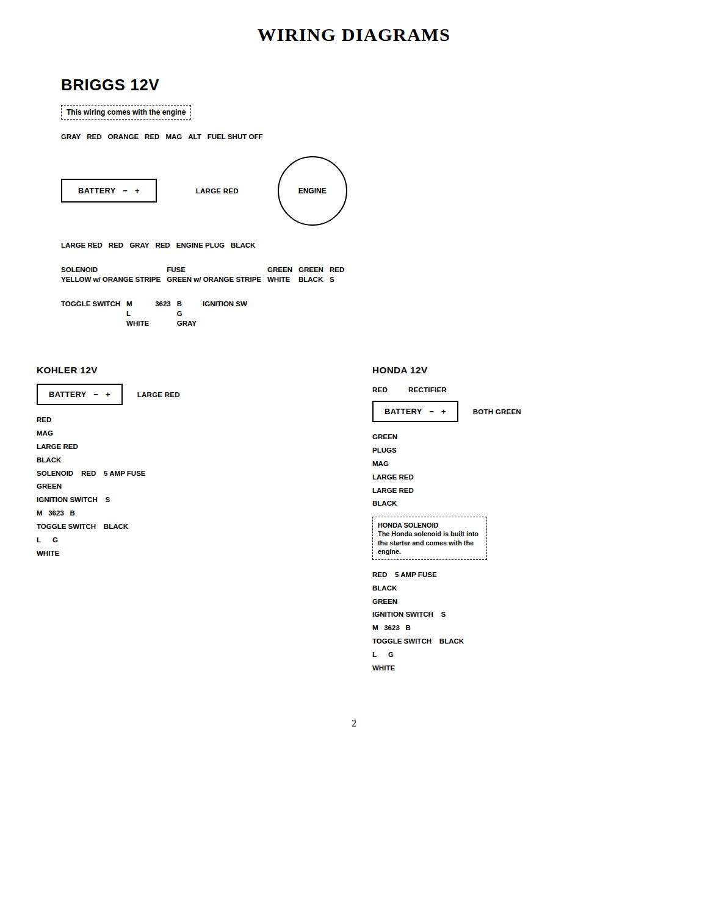WIRING DIAGRAMS
BRIGGS 12V
This wiring comes with the engine
| GRAY | RED | ORANGE | RED | MAG | ALT | FUEL SHUT OFF |
BATTERY − + LARGE RED ENGINE
| LARGE RED | RED | GRAY | RED | ENGINE PLUG | BLACK |
| SOLENOID | FUSE | GREEN | GREEN | RED |
| YELLOW w/ ORANGE STRIPE | GREEN w/ ORANGE STRIPE | WHITE | BLACK | S |
| TOGGLE SWITCH | M | 3623 | B | IGNITION SW |
| | L | | G | |
| | WHITE | | GRAY | |
KOHLER 12V
BATTERY − + LARGE RED
RED
MAG
LARGE RED
BLACK
SOLENOID RED 5 AMP FUSE
GREEN
IGNITION SWITCH S
M 3623 B
TOGGLE SWITCH BLACK
L G
WHITE
HONDA 12V
RED RECTIFIER
BATTERY − + BOTH GREEN
GREEN
PLUGS
MAG
LARGE RED
LARGE RED
BLACK
HONDA SOLENOID
The Honda solenoid is built into the starter and comes with the engine.
RED 5 AMP FUSE
BLACK
GREEN
IGNITION SWITCH S
M 3623 B
TOGGLE SWITCH BLACK
L G
WHITE
2